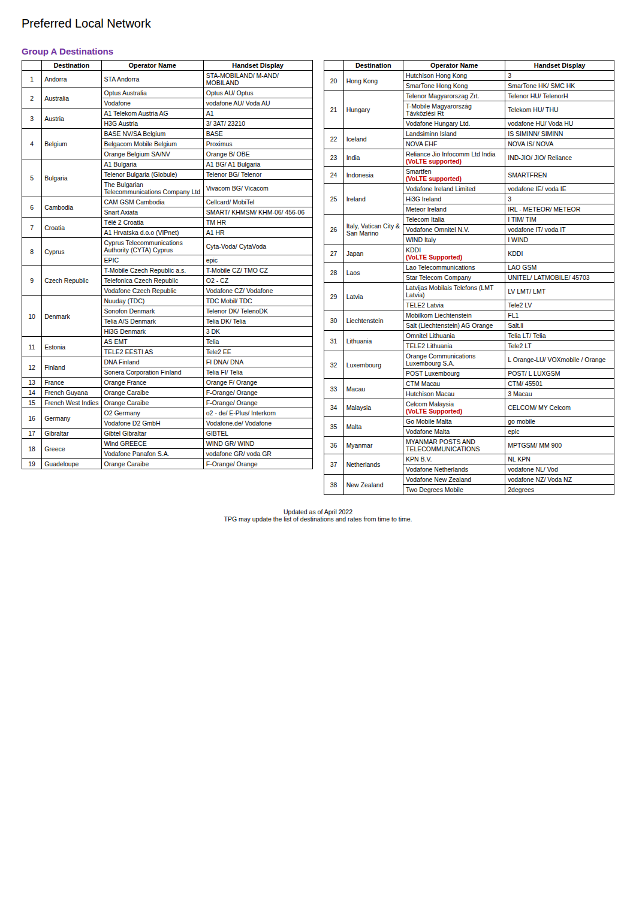Preferred Local Network
Group A Destinations
| | Destination | Operator Name | Handset Display |
| --- | --- | --- | --- |
| 1 | Andorra | STA Andorra | STA-MOBILAND/ M-AND/ MOBILAND |
| 2 | Australia | Optus Australia | Optus AU/ Optus |
| Vodafone | vodafone AU/ Voda AU |
| 3 | Austria | A1 Telekom Austria AG | A1 |
| H3G Austria | 3/ 3AT/ 23210 |
| 4 | Belgium | BASE NV/SA Belgium | BASE |
| Belgacom Mobile Belgium | Proximus |
| Orange Belgium SA/NV | Orange B/ OBE |
| 5 | Bulgaria | A1 Bulgaria | A1 BG/ A1 Bulgaria |
| Telenor Bulgaria (Globule) | Telenor BG/ Telenor |
| The Bulgarian Telecommunications Company Ltd | Vivacom BG/ Vicacom |
| 6 | Cambodia | CAM GSM Cambodia | Cellcard/ MobiTel |
| Snart Axiata | SMART/ KHMSM/ KHM-06/ 456-06 |
| 7 | Croatia | Télé 2 Croatia | TM HR |
| A1 Hrvatska d.o.o (VIPnet) | A1 HR |
| 8 | Cyprus | Cyprus Telecommunications Authority (CYTA) Cyprus | Cyta-Voda/ CytaVoda |
| EPIC | epic |
| 9 | Czech Republic | T-Mobile Czech Republic a.s. | T-Mobile CZ/ TMO CZ |
| Telefonica Czech Republic | O2 - CZ |
| Vodafone Czech Republic | Vodafone CZ/ Vodafone |
| 10 | Denmark | Nuuday (TDC) | TDC Mobil/ TDC |
| Sonofon Denmark | Telenor DK/ TelenoDK |
| Telia A/S Denmark | Telia DK/ Telia |
| Hi3G Denmark | 3 DK |
| 11 | Estonia | AS EMT | Telia |
| TELE2 EESTI AS | Tele2 EE |
| 12 | Finland | DNA Finland | FI DNA/ DNA |
| Sonera Corporation Finland | Telia FI/ Telia |
| 13 | France | Orange France | Orange F/ Orange |
| 14 | French Guyana | Orange Caraibe | F-Orange/ Orange |
| 15 | French West Indies | Orange Caraibe | F-Orange/ Orange |
| 16 | Germany | O2 Germany | o2 - de/ E-Plus/ Interkom |
| Vodafone D2 GmbH | Vodafone.de/ Vodafone |
| 17 | Gibraltar | Gibtel Gibraltar | GIBTEL |
| 18 | Greece | Wind GREECE | WIND GR/ WIND |
| Vodafone Panafon S.A. | vodafone GR/ voda GR |
| 19 | Guadeloupe | Orange Caraibe | F-Orange/ Orange |
| | Destination | Operator Name | Handset Display |
| --- | --- | --- | --- |
| 20 | Hong Kong | Hutchison Hong Kong | 3 |
| SmarTone Hong Kong | SmarTone HK/ SMC HK |
| 21 | Hungary | Telenor Magyarorszag Zrt. | Telenor HU/ TelenorH |
| T-Mobile Magyarország Távközlési Rt | Telekom HU/ THU |
| Vodafone Hungary Ltd. | vodafone HU/ Voda HU |
| 22 | Iceland | Landsiminn Island | IS SIMINN/ SIMINN |
| NOVA EHF | NOVA IS/ NOVA |
| 23 | India | Reliance Jio Infocomm Ltd India (VoLTE supported) | IND-JIO/ JIO/ Reliance |
| 24 | Indonesia | Smartfen (VoLTE supported) | SMARTFREN |
| 25 | Ireland | Vodafone Ireland Limited | vodafone IE/ voda IE |
| Hi3G Ireland | 3 |
| Meteor Ireland | IRL - METEOR/ METEOR |
| 26 | Italy, Vatican City & San Marino | Telecom Italia | I TIM/ TIM |
| Vodafone Omnitel N.V. | vodafone IT/ voda IT |
| WIND Italy | I WIND |
| 27 | Japan | KDDI (VoLTE Supported) | KDDI |
| 28 | Laos | Lao Telecommunications | LAO GSM |
| Star Telecom Company | UNITEL/ LATMOBILE/ 45703 |
| 29 | Latvia | Latvijas Mobilais Telefons (LMT Latvia) | LV LMT/ LMT |
| TELE2 Latvia | Tele2 LV |
| 30 | Liechtenstein | Mobilkom Liechtenstein | FL1 |
| Salt (Liechtenstein) AG Orange | Salt.li |
| 31 | Lithuania | Omnitel Lithuania | Telia LT/ Telia |
| TELE2 Lithuania | Tele2 LT |
| 32 | Luxembourg | Orange Communications Luxembourg S.A. | L Orange-LU/ VOXmobile / Orange |
| POST Luxembourg | POST/ L LUXGSM |
| 33 | Macau | CTM Macau | CTM/ 45501 |
| Hutchison Macau | 3 Macau |
| 34 | Malaysia | Celcom Malaysia (VoLTE Supported) | CELCOM/ MY Celcom |
| 35 | Malta | Go Mobile Malta | go mobile |
| Vodafone Malta | epic |
| 36 | Myanmar | MYANMAR POSTS AND TELECOMMUNICATIONS | MPTGSM/ MM 900 |
| 37 | Netherlands | KPN B.V. | NL KPN |
| Vodafone Netherlands | vodafone NL/ Vod |
| 38 | New Zealand | Vodafone New Zealand | vodafone NZ/ Voda NZ |
| Two Degrees Mobile | 2degrees |
Updated as of April 2022
TPG may update the list of destinations and rates from time to time.